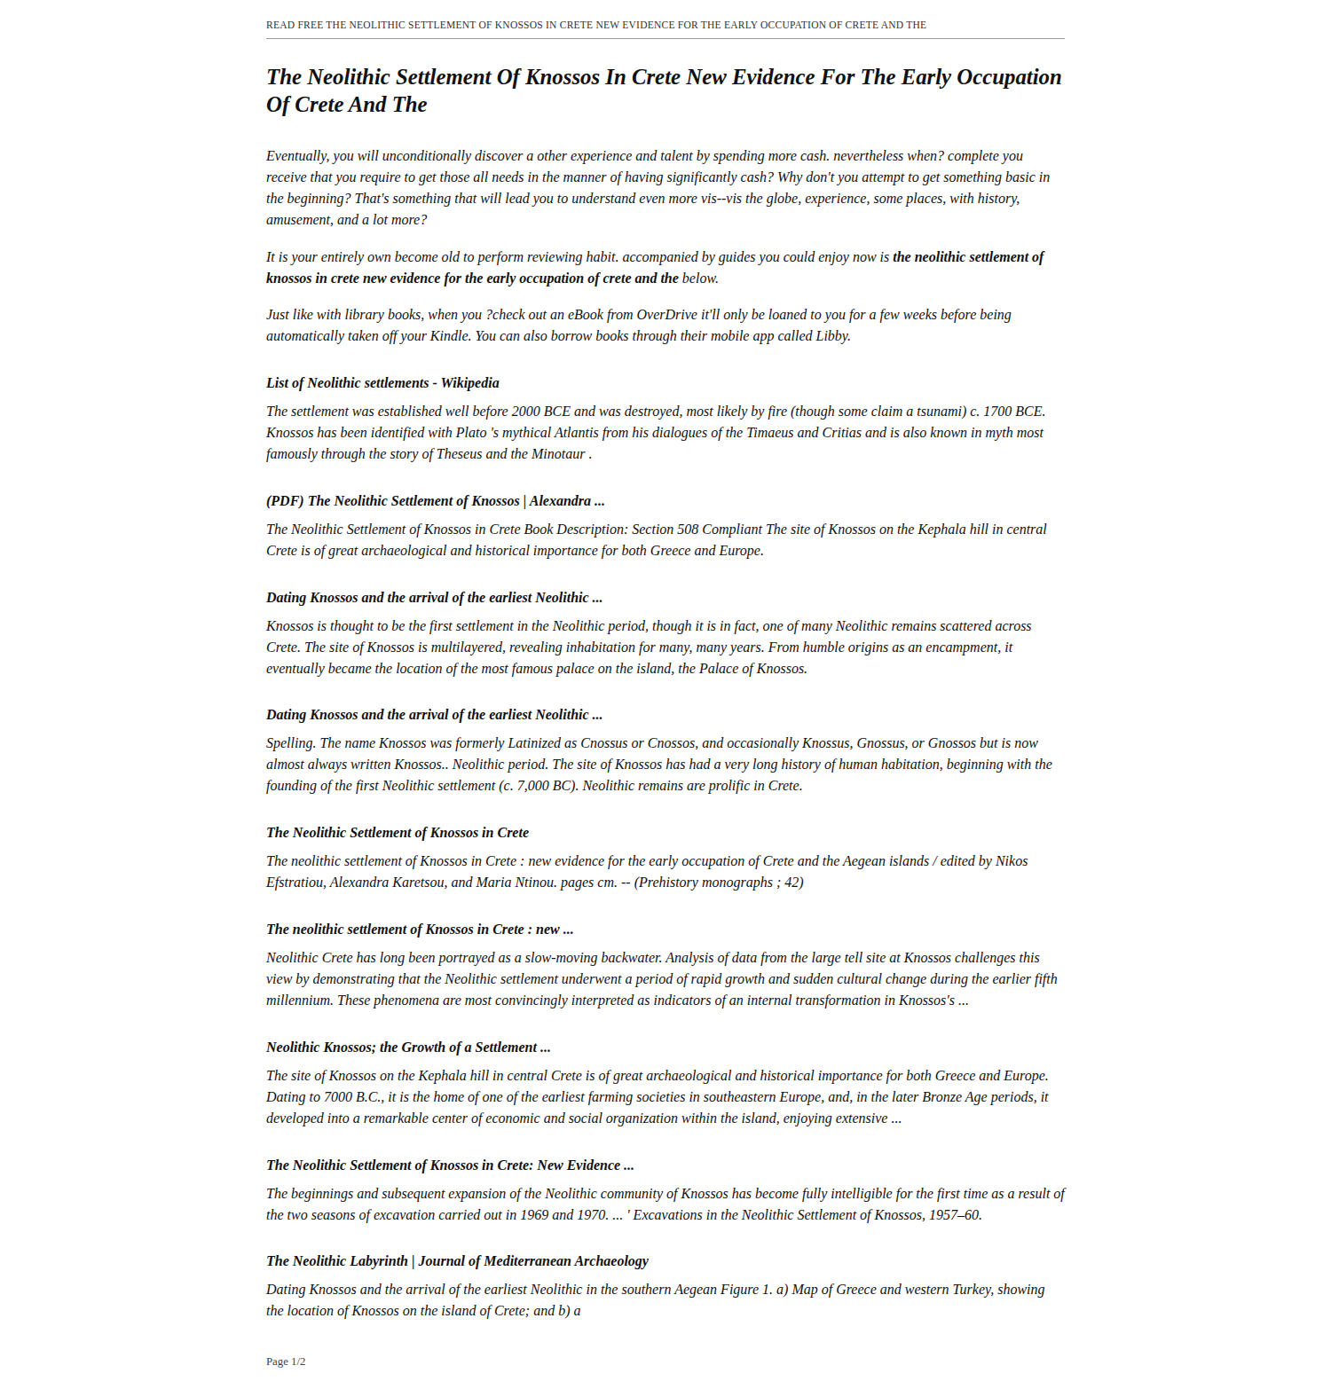Read Free The Neolithic Settlement Of Knossos In Crete New Evidence For The Early Occupation Of Crete And The
The Neolithic Settlement Of Knossos In Crete New Evidence For The Early Occupation Of Crete And The
Eventually, you will unconditionally discover a other experience and talent by spending more cash. nevertheless when? complete you receive that you require to get those all needs in the manner of having significantly cash? Why don't you attempt to get something basic in the beginning? That's something that will lead you to understand even more vis--vis the globe, experience, some places, with history, amusement, and a lot more?
It is your entirely own become old to perform reviewing habit. accompanied by guides you could enjoy now is the neolithic settlement of knossos in crete new evidence for the early occupation of crete and the below.
Just like with library books, when you ?check out an eBook from OverDrive it'll only be loaned to you for a few weeks before being automatically taken off your Kindle. You can also borrow books through their mobile app called Libby.
List of Neolithic settlements - Wikipedia
The settlement was established well before 2000 BCE and was destroyed, most likely by fire (though some claim a tsunami) c. 1700 BCE. Knossos has been identified with Plato 's mythical Atlantis from his dialogues of the Timaeus and Critias and is also known in myth most famously through the story of Theseus and the Minotaur .
(PDF) The Neolithic Settlement of Knossos | Alexandra ...
The Neolithic Settlement of Knossos in Crete Book Description: Section 508 Compliant The site of Knossos on the Kephala hill in central Crete is of great archaeological and historical importance for both Greece and Europe.
Dating Knossos and the arrival of the earliest Neolithic ...
Knossos is thought to be the first settlement in the Neolithic period, though it is in fact, one of many Neolithic remains scattered across Crete. The site of Knossos is multilayered, revealing inhabitation for many, many years. From humble origins as an encampment, it eventually became the location of the most famous palace on the island, the Palace of Knossos.
Dating Knossos and the arrival of the earliest Neolithic ...
Spelling. The name Knossos was formerly Latinized as Cnossus or Cnossos, and occasionally Knossus, Gnossus, or Gnossos but is now almost always written Knossos.. Neolithic period. The site of Knossos has had a very long history of human habitation, beginning with the founding of the first Neolithic settlement (c. 7,000 BC). Neolithic remains are prolific in Crete.
The Neolithic Settlement of Knossos in Crete
The neolithic settlement of Knossos in Crete : new evidence for the early occupation of Crete and the Aegean islands / edited by Nikos Efstratiou, Alexandra Karetsou, and Maria Ntinou. pages cm. -- (Prehistory monographs ; 42)
The neolithic settlement of Knossos in Crete : new ...
Neolithic Crete has long been portrayed as a slow-moving backwater. Analysis of data from the large tell site at Knossos challenges this view by demonstrating that the Neolithic settlement underwent a period of rapid growth and sudden cultural change during the earlier fifth millennium. These phenomena are most convincingly interpreted as indicators of an internal transformation in Knossos's ...
Neolithic Knossos; the Growth of a Settlement ...
The site of Knossos on the Kephala hill in central Crete is of great archaeological and historical importance for both Greece and Europe. Dating to 7000 B.C., it is the home of one of the earliest farming societies in southeastern Europe, and, in the later Bronze Age periods, it developed into a remarkable center of economic and social organization within the island, enjoying extensive ...
The Neolithic Settlement of Knossos in Crete: New Evidence ...
The beginnings and subsequent expansion of the Neolithic community of Knossos has become fully intelligible for the first time as a result of the two seasons of excavation carried out in 1969 and 1970. ... ' Excavations in the Neolithic Settlement of Knossos, 1957–60.
The Neolithic Labyrinth | Journal of Mediterranean Archaeology
Dating Knossos and the arrival of the earliest Neolithic in the southern Aegean Figure 1. a) Map of Greece and western Turkey, showing the location of Knossos on the island of Crete; and b) a
Page 1/2